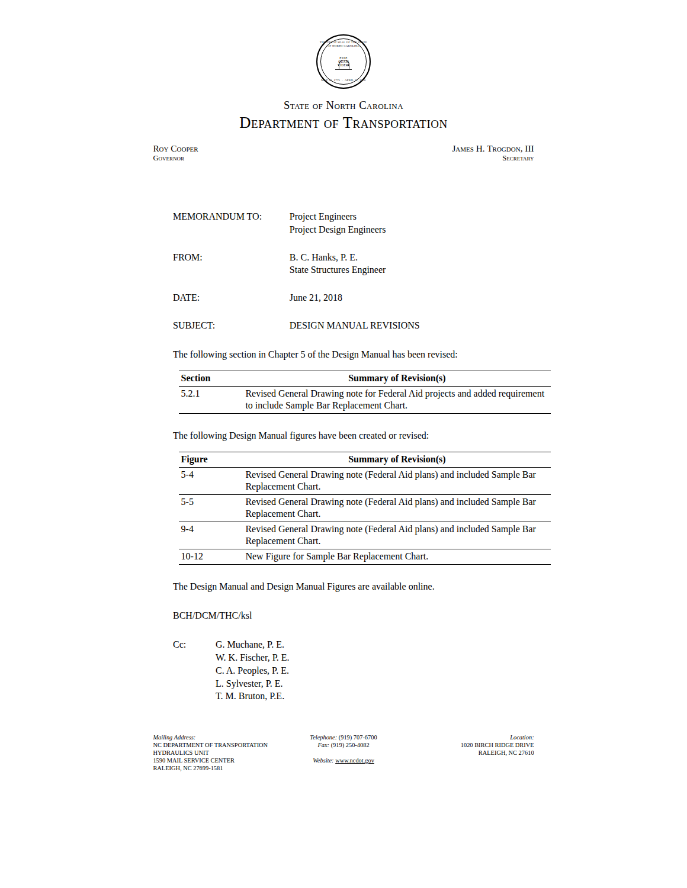THE GREAT SEAL OF THE STATE OF NORTH CAROLINA
ESSE
QUAM
VIDERI
MAY 20, 1775 · APRIL 12, 1776
State of North Carolina
Department of Transportation
Roy Cooper
Governor
James H. Trogdon, III
Secretary
MEMORANDUM TO:
Project Engineers
Project Design Engineers
FROM:
B. C. Hanks, P. E.
State Structures Engineer
DATE:
June 21, 2018
SUBJECT:
DESIGN MANUAL REVISIONS
The following section in Chapter 5 of the Design Manual has been revised:
| Section | Summary of Revision(s) |
| --- | --- |
| 5.2.1 | Revised General Drawing note for Federal Aid projects and added requirement to include Sample Bar Replacement Chart. |
The following Design Manual figures have been created or revised:
| Figure | Summary of Revision(s) |
| --- | --- |
| 5-4 | Revised General Drawing note (Federal Aid plans) and included Sample Bar Replacement Chart. |
| 5-5 | Revised General Drawing note (Federal Aid plans) and included Sample Bar Replacement Chart. |
| 9-4 | Revised General Drawing note (Federal Aid plans) and included Sample Bar Replacement Chart. |
| 10-12 | New Figure for Sample Bar Replacement Chart. |
The Design Manual and Design Manual Figures are available online.
BCH/DCM/THC/ksl
Cc:
G. Muchane, P. E.
W. K. Fischer, P. E.
C. A. Peoples, P. E.
L. Sylvester, P. E.
T. M. Bruton, P.E.
Mailing Address:
NC Department of Transportation
Hydraulics Unit
1590 Mail Service Center
Raleigh, NC 27699-1581
Telephone: (919) 707-6700
Fax: (919) 250-4082
Website: www.ncdot.gov
Location:
1020 Birch Ridge Drive
Raleigh, NC 27610